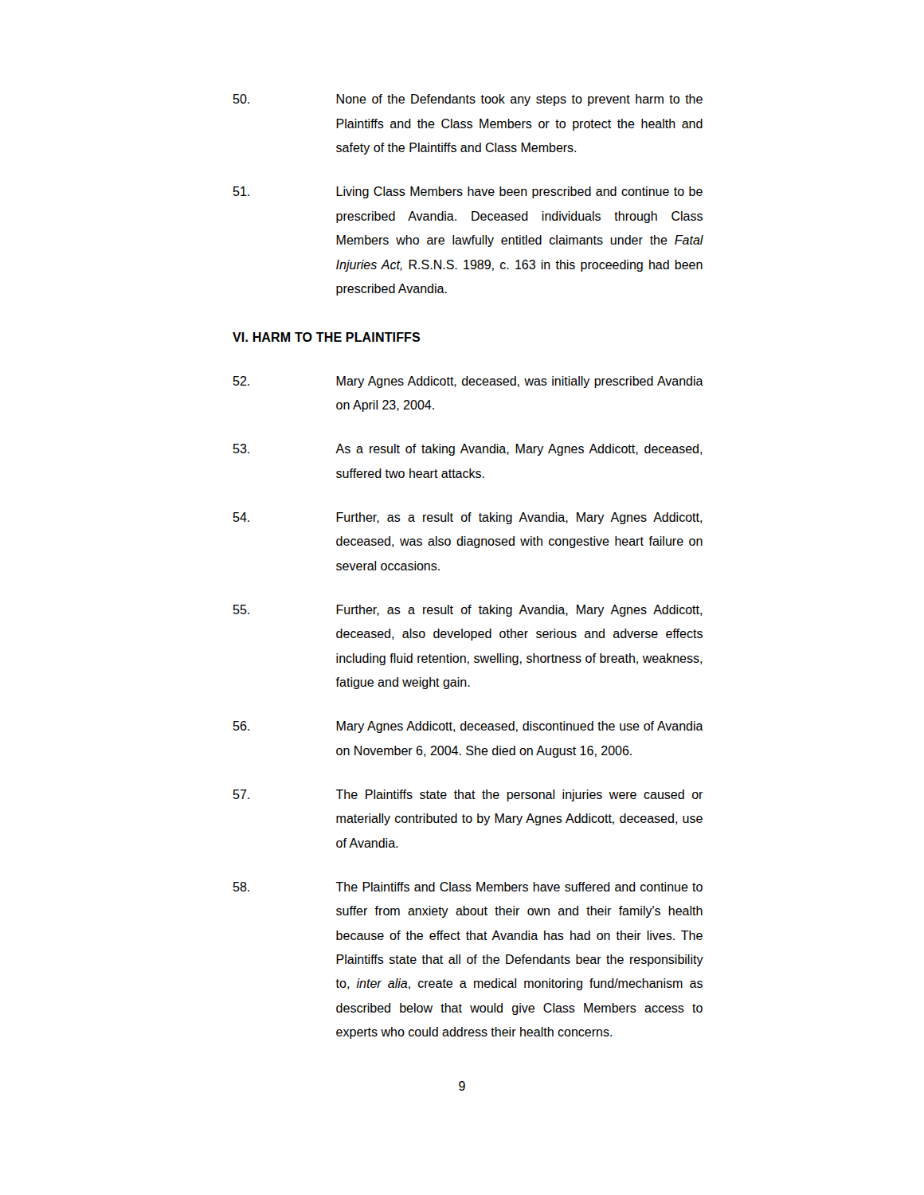None of the Defendants took any steps to prevent harm to the Plaintiffs and the Class Members or to protect the health and safety of the Plaintiffs and Class Members.
Living Class Members have been prescribed and continue to be prescribed Avandia. Deceased individuals through Class Members who are lawfully entitled claimants under the Fatal Injuries Act, R.S.N.S. 1989, c. 163 in this proceeding had been prescribed Avandia.
VI. HARM TO THE PLAINTIFFS
Mary Agnes Addicott, deceased, was initially prescribed Avandia on April 23, 2004.
As a result of taking Avandia, Mary Agnes Addicott, deceased, suffered two heart attacks.
Further, as a result of taking Avandia, Mary Agnes Addicott, deceased, was also diagnosed with congestive heart failure on several occasions.
Further, as a result of taking Avandia, Mary Agnes Addicott, deceased, also developed other serious and adverse effects including fluid retention, swelling, shortness of breath, weakness, fatigue and weight gain.
Mary Agnes Addicott, deceased, discontinued the use of Avandia on November 6, 2004. She died on August 16, 2006.
The Plaintiffs state that the personal injuries were caused or materially contributed to by Mary Agnes Addicott, deceased, use of Avandia.
The Plaintiffs and Class Members have suffered and continue to suffer from anxiety about their own and their family's health because of the effect that Avandia has had on their lives. The Plaintiffs state that all of the Defendants bear the responsibility to, inter alia, create a medical monitoring fund/mechanism as described below that would give Class Members access to experts who could address their health concerns.
9